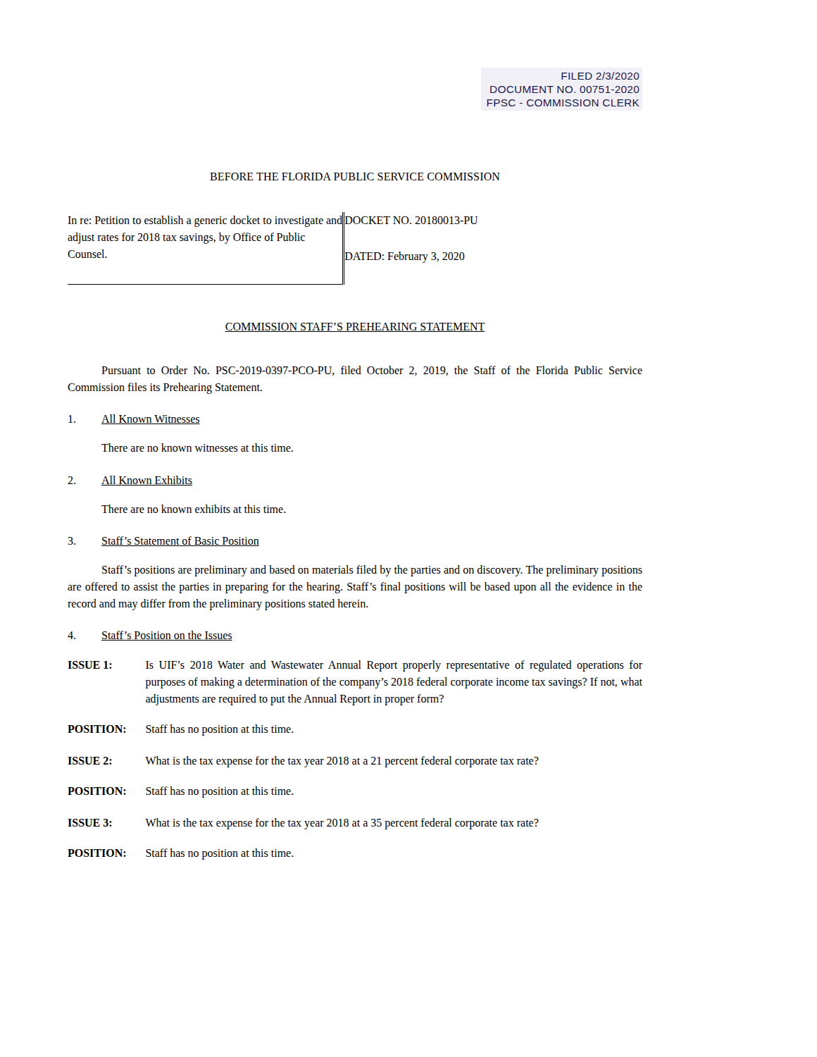FILED 2/3/2020
DOCUMENT NO. 00751-2020
FPSC - COMMISSION CLERK
BEFORE THE FLORIDA PUBLIC SERVICE COMMISSION
| In re: Petition to establish a generic docket to investigate and adjust rates for 2018 tax savings, by Office of Public Counsel. | DOCKET NO. 20180013-PU DATED: February 3, 2020 |
COMMISSION STAFF’S PREHEARING STATEMENT
Pursuant to Order No. PSC-2019-0397-PCO-PU, filed October 2, 2019, the Staff of the Florida Public Service Commission files its Prehearing Statement.
1. All Known Witnesses
There are no known witnesses at this time.
2. All Known Exhibits
There are no known exhibits at this time.
3. Staff’s Statement of Basic Position
Staff’s positions are preliminary and based on materials filed by the parties and on discovery. The preliminary positions are offered to assist the parties in preparing for the hearing. Staff’s final positions will be based upon all the evidence in the record and may differ from the preliminary positions stated herein.
4. Staff’s Position on the Issues
ISSUE 1:
Is UIF’s 2018 Water and Wastewater Annual Report properly representative of regulated operations for purposes of making a determination of the company’s 2018 federal corporate income tax savings? If not, what adjustments are required to put the Annual Report in proper form?
POSITION:
Staff has no position at this time.
ISSUE 2:
What is the tax expense for the tax year 2018 at a 21 percent federal corporate tax rate?
POSITION:
Staff has no position at this time.
ISSUE 3:
What is the tax expense for the tax year 2018 at a 35 percent federal corporate tax rate?
POSITION:
Staff has no position at this time.